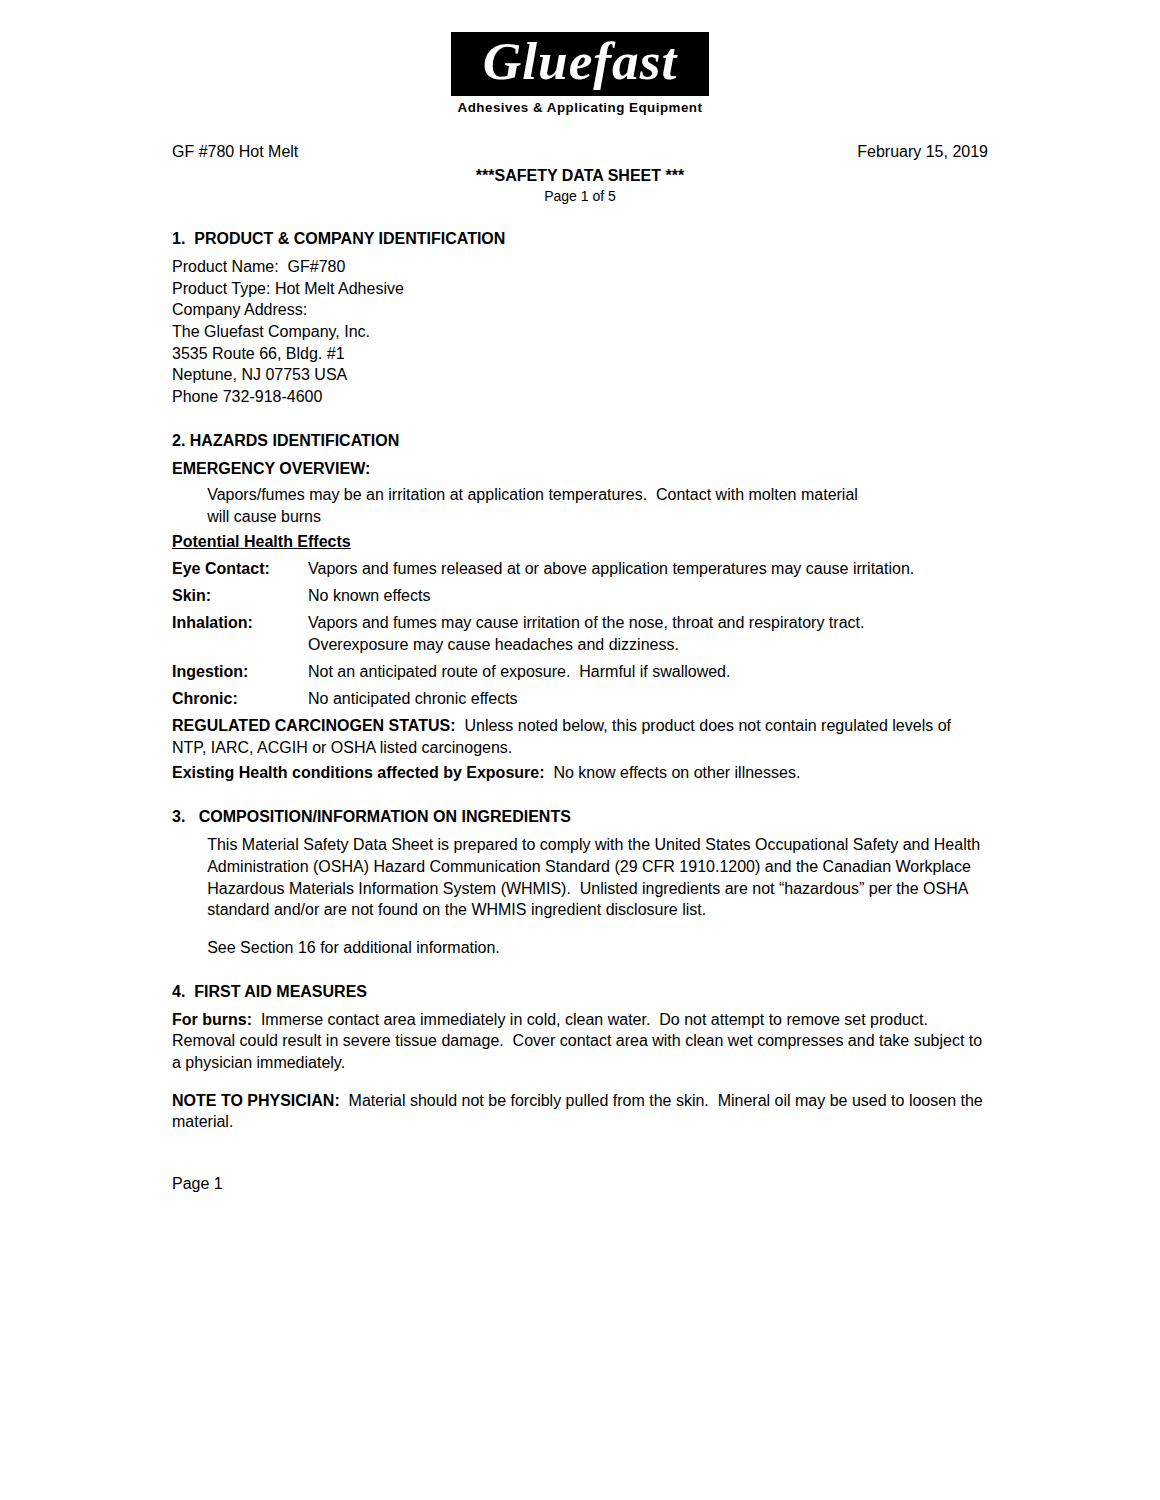Gluefast
Adhesives & Applicating Equipment
GF #780 Hot Melt February 15, 2019
***SAFETY DATA SHEET ***
Page 1 of 5
1. PRODUCT & COMPANY IDENTIFICATION
Product Name: GF#780
Product Type: Hot Melt Adhesive
Company Address:
The Gluefast Company, Inc.
3535 Route 66, Bldg. #1
Neptune, NJ 07753 USA
Phone 732-918-4600
2. HAZARDS IDENTIFICATION
EMERGENCY OVERVIEW:
Vapors/fumes may be an irritation at application temperatures. Contact with molten material
will cause burns
Potential Health Effects
Eye Contact:
Vapors and fumes released at or above application temperatures may cause irritation.
Skin:
No known effects
Inhalation:
Vapors and fumes may cause irritation of the nose, throat and respiratory tract. Overexposure may cause headaches and dizziness.
Ingestion:
Not an anticipated route of exposure. Harmful if swallowed.
Chronic:
No anticipated chronic effects
REGULATED CARCINOGEN STATUS: Unless noted below, this product does not contain regulated levels of NTP, IARC, ACGIH or OSHA listed carcinogens.
Existing Health conditions affected by Exposure: No know effects on other illnesses.
3. COMPOSITION/INFORMATION ON INGREDIENTS
This Material Safety Data Sheet is prepared to comply with the United States Occupational Safety and Health Administration (OSHA) Hazard Communication Standard (29 CFR 1910.1200) and the Canadian Workplace Hazardous Materials Information System (WHMIS). Unlisted ingredients are not “hazardous” per the OSHA standard and/or are not found on the WHMIS ingredient disclosure list.
See Section 16 for additional information.
4. FIRST AID MEASURES
For burns: Immerse contact area immediately in cold, clean water. Do not attempt to remove set product. Removal could result in severe tissue damage. Cover contact area with clean wet compresses and take subject to a physician immediately.
NOTE TO PHYSICIAN: Material should not be forcibly pulled from the skin. Mineral oil may be used to loosen the material.
Page 1